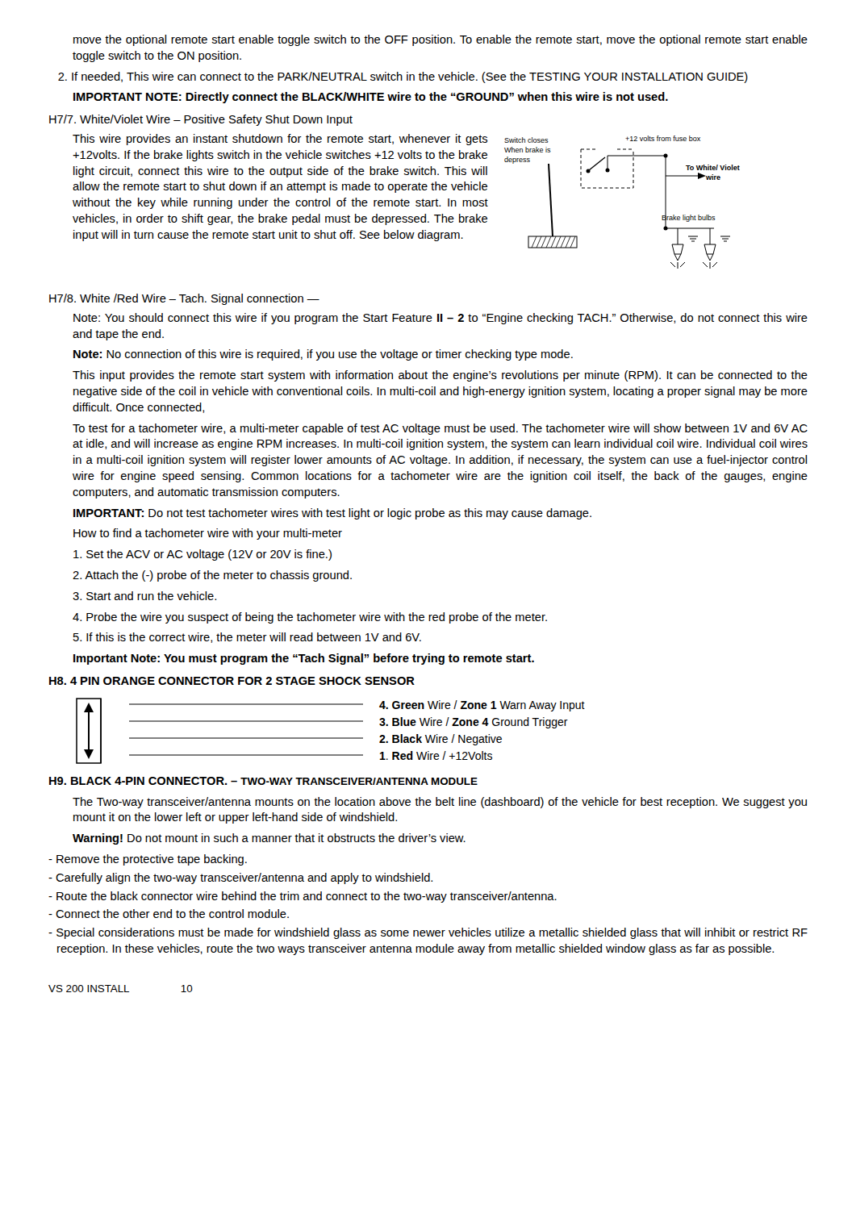move the optional remote start enable toggle switch to the OFF position. To enable the remote start, move the optional remote start enable toggle switch to the ON position.
If needed, This wire can connect to the PARK/NEUTRAL switch in the vehicle. (See the TESTING YOUR INSTALLATION GUIDE)
IMPORTANT NOTE: Directly connect the BLACK/WHITE wire to the “GROUND” when this wire is not used.
H7/7. White/Violet Wire – Positive Safety Shut Down Input
This wire provides an instant shutdown for the remote start, whenever it gets +12volts. If the brake lights switch in the vehicle switches +12 volts to the brake light circuit, connect this wire to the output side of the brake switch. This will allow the remote start to shut down if an attempt is made to operate the vehicle without the key while running under the control of the remote start. In most vehicles, in order to shift gear, the brake pedal must be depressed. The brake input will in turn cause the remote start unit to shut off. See below diagram.
Switch closes When brake is depress +12 volts from fuse box To White/ Violet wire Brake light bulbs
H7/8. White /Red Wire – Tach. Signal connection —
Note: You should connect this wire if you program the Start Feature II – 2 to “Engine checking TACH.” Otherwise, do not connect this wire and tape the end.
Note: No connection of this wire is required, if you use the voltage or timer checking type mode.
This input provides the remote start system with information about the engine’s revolutions per minute (RPM). It can be connected to the negative side of the coil in vehicle with conventional coils. In multi-coil and high-energy ignition system, locating a proper signal may be more difficult. Once connected,
To test for a tachometer wire, a multi-meter capable of test AC voltage must be used. The tachometer wire will show between 1V and 6V AC at idle, and will increase as engine RPM increases. In multi-coil ignition system, the system can learn individual coil wire. Individual coil wires in a multi-coil ignition system will register lower amounts of AC voltage. In addition, if necessary, the system can use a fuel-injector control wire for engine speed sensing. Common locations for a tachometer wire are the ignition coil itself, the back of the gauges, engine computers, and automatic transmission computers.
IMPORTANT: Do not test tachometer wires with test light or logic probe as this may cause damage.
How to find a tachometer wire with your multi-meter
1. Set the ACV or AC voltage (12V or 20V is fine.)
2. Attach the (-) probe of the meter to chassis ground.
3. Start and run the vehicle.
4. Probe the wire you suspect of being the tachometer wire with the red probe of the meter.
5. If this is the correct wire, the meter will read between 1V and 6V.
Important Note: You must program the “Tach Signal” before trying to remote start.
H8. 4 PIN ORANGE CONNECTOR FOR 2 STAGE SHOCK SENSOR
4. Green Wire / Zone 1 Warn Away Input
3. Blue Wire / Zone 4 Ground Trigger
2. Black Wire / Negative
1. Red Wire / +12Volts
H9. BLACK 4-PIN CONNECTOR. – TWO-WAY TRANSCEIVER/ANTENNA MODULE
The Two-way transceiver/antenna mounts on the location above the belt line (dashboard) of the vehicle for best reception. We suggest you mount it on the lower left or upper left-hand side of windshield.
Warning! Do not mount in such a manner that it obstructs the driver’s view.
- Remove the protective tape backing.
- Carefully align the two-way transceiver/antenna and apply to windshield.
- Route the black connector wire behind the trim and connect to the two-way transceiver/antenna.
- Connect the other end to the control module.
- Special considerations must be made for windshield glass as some newer vehicles utilize a metallic shielded glass that will inhibit or restrict RF reception. In these vehicles, route the two ways transceiver antenna module away from metallic shielded window glass as far as possible.
VS 200 INSTALL 10